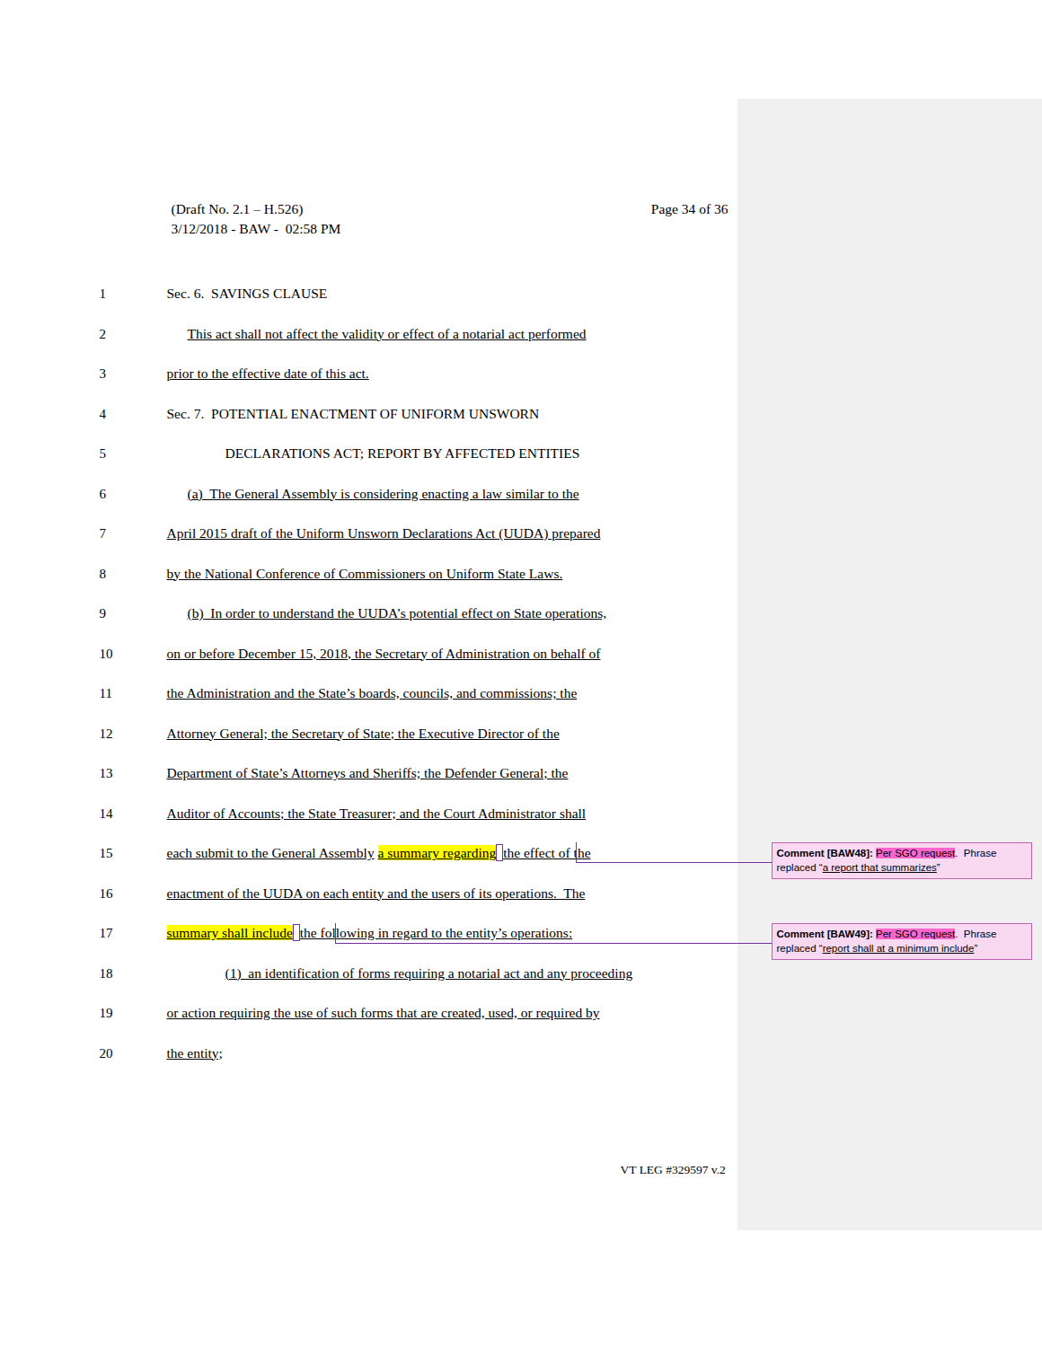(Draft No. 2.1 – H.526)
3/12/2018 - BAW - 02:58 PM
Page 34 of 36
1 Sec. 6. SAVINGS CLAUSE
2 This act shall not affect the validity or effect of a notarial act performed
3 prior to the effective date of this act.
4 Sec. 7. POTENTIAL ENACTMENT OF UNIFORM UNSWORN
5 DECLARATIONS ACT; REPORT BY AFFECTED ENTITIES
6(a) The General Assembly is considering enacting a law similar to the
7 April 2015 draft of the Uniform Unsworn Declarations Act (UUDA) prepared
8 by the National Conference of Commissioners on Uniform State Laws.
9(b) In order to understand the UUDA’s potential effect on State operations,
10 on or before December 15, 2018, the Secretary of Administration on behalf of
11 the Administration and the State’s boards, councils, and commissions; the
12 Attorney General; the Secretary of State; the Executive Director of the
13 Department of State’s Attorneys and Sheriffs; the Defender General; the
14 Auditor of Accounts; the State Treasurer; and the Court Administrator shall
15 each submit to the General Assembly a summary regarding the effect of the
16 enactment of the UUDA on each entity and the users of its operations. The
17 summary shall include the following in regard to the entity’s operations:
18(1) an identification of forms requiring a notarial act and any proceeding
19 or action requiring the use of such forms that are created, used, or required by
20 the entity;
Comment [BAW48]: Per SGO request. Phrase replaced “a report that summarizes”
Comment [BAW49]: Per SGO request. Phrase replaced “report shall at a minimum include”
VT LEG #329597 v.2